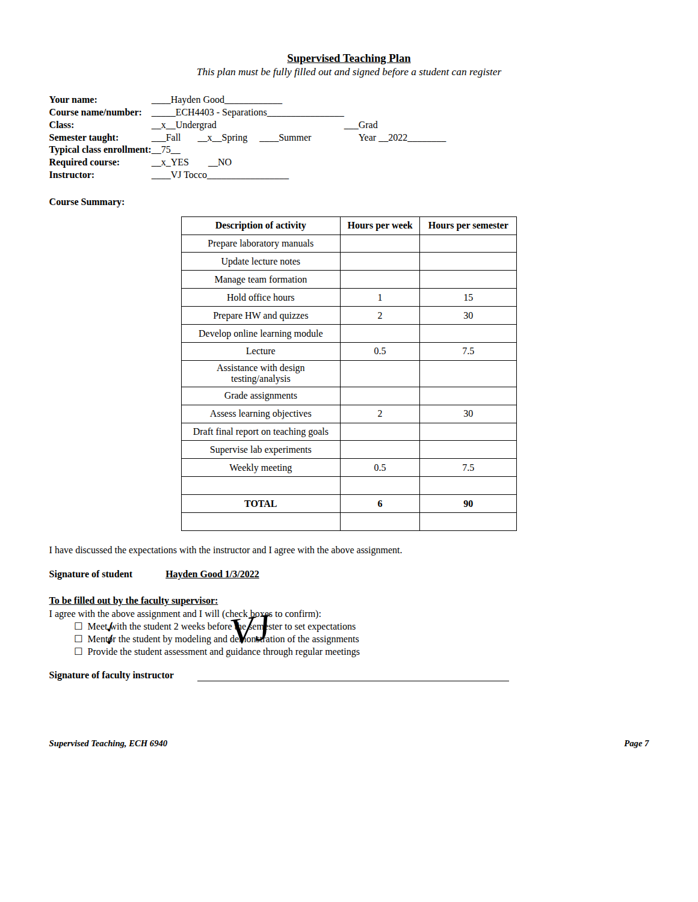Supervised Teaching Plan
This plan must be fully filled out and signed before a student can register
| Your name: | ____Hayden Good____________ | | |
| Course name/number: | _____ECH4403 - Separations________________ | | |
| Class: | __x__Undergrad | ___Grad | |
| Semester taught: | ___Fall __x__Spring ____Summer | Year __2022________ | |
| Typical class enrollment: | __75__ | | |
| Required course: | __x_YES __NO | | |
| Instructor: | ____VJ Tocco_________________ | | |
Course Summary:
| Description of activity | Hours per week | Hours per semester |
| --- | --- | --- |
| Prepare laboratory manuals | | |
| Update lecture notes | | |
| Manage team formation | | |
| Hold office hours | 1 | 15 |
| Prepare HW and quizzes | 2 | 30 |
| Develop online learning module | | |
| Lecture | 0.5 | 7.5 |
| Assistance with design testing/analysis | | |
| Grade assignments | | |
| Assess learning objectives | 2 | 30 |
| Draft final report on teaching goals | | |
| Supervise lab experiments | | |
| Weekly meeting | 0.5 | 7.5 |
| TOTAL | 6 | 90 |
I have discussed the expectations with the instructor and I agree with the above assignment.
Signature of student Hayden Good 1/3/2022
To be filled out by the faculty supervisor:
I agree with the above assignment and I will (check boxes to confirm):
☐Meet with the student 2 weeks before the semester to set expectations✓
☐Mentor the student by modeling and demonstration of the assignments✓
☐Provide the student assessment and guidance through regular meetings
Signature of faculty instructor VJ
Supervised Teaching, ECH 6940 Page 7